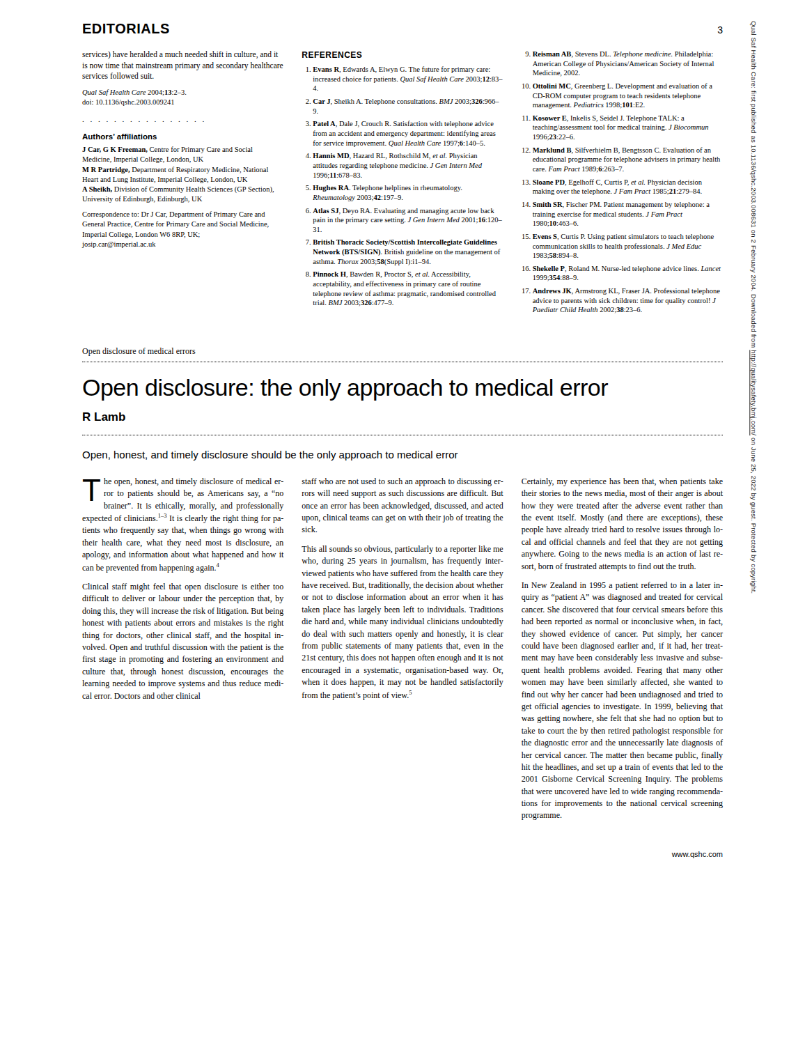Qual Saf Health Care: first published as 10.1136/qshc.2003.008631 on 2 February 2004. Downloaded from http://qualitysafety.bmj.com/ on June 25, 2022 by guest. Protected by copyright.
EDITORIALS
3
services) have heralded a much needed shift in culture, and it is now time that mainstream primary and secondary healthcare services followed suit.
Qual Saf Health Care 2004;13:2–3.
doi: 10.1136/qshc.2003.009241
. . . . . . . . . . . . . . . .
Authors’ affiliations
J Car, G K Freeman, Centre for Primary Care and Social Medicine, Imperial College, London, UK
M R Partridge, Department of Respiratory Medicine, National Heart and Lung Institute, Imperial College, London, UK
A Sheikh, Division of Community Health Sciences (GP Section), University of Edinburgh, Edinburgh, UK
Correspondence to: Dr J Car, Department of Primary Care and General Practice, Centre for Primary Care and Social Medicine, Imperial College, London W6 8RP, UK;
josip.car@imperial.ac.uk
REFERENCES
Evans R, Edwards A, Elwyn G. The future for primary care: increased choice for patients. Qual Saf Health Care 2003;12:83–4.
Car J, Sheikh A. Telephone consultations. BMJ 2003;326:966–9.
Patel A, Dale J, Crouch R. Satisfaction with telephone advice from an accident and emergency department: identifying areas for service improvement. Qual Health Care 1997;6:140–5.
Hannis MD, Hazard RL, Rothschild M, et al. Physician attitudes regarding telephone medicine. J Gen Intern Med 1996;11:678–83.
Hughes RA. Telephone helplines in rheumatology. Rheumatology 2003;42:197–9.
Atlas SJ, Deyo RA. Evaluating and managing acute low back pain in the primary care setting. J Gen Intern Med 2001;16:120–31.
British Thoracic Society/Scottish Intercollegiate Guidelines Network (BTS/SIGN). British guideline on the management of asthma. Thorax 2003;58(Suppl I):i1–94.
Pinnock H, Bawden R, Proctor S, et al. Accessibility, acceptability, and effectiveness in primary care of routine telephone review of asthma: pragmatic, randomised controlled trial. BMJ 2003;326:477–9.
Reisman AB, Stevens DL. Telephone medicine. Philadelphia: American College of Physicians/American Society of Internal Medicine, 2002.
Ottolini MC, Greenberg L. Development and evaluation of a CD-ROM computer program to teach residents telephone management. Pediatrics 1998;101:E2.
Kosower E, Inkelis S, Seidel J. Telephone TALK: a teaching/assessment tool for medical training. J Biocommun 1996;23:22–6.
Marklund B, Silfverhielm B, Bengtsson C. Evaluation of an educational programme for telephone advisers in primary health care. Fam Pract 1989;6:263–7.
Sloane PD, Egelhoff C, Curtis P, et al. Physician decision making over the telephone. J Fam Pract 1985;21:279–84.
Smith SR, Fischer PM. Patient management by telephone: a training exercise for medical students. J Fam Pract 1980;10:463–6.
Evens S, Curtis P. Using patient simulators to teach telephone communication skills to health professionals. J Med Educ 1983;58:894–8.
Shekelle P, Roland M. Nurse-led telephone advice lines. Lancet 1999;354:88–9.
Andrews JK, Armstrong KL, Fraser JA. Professional telephone advice to parents with sick children: time for quality control! J Paediatr Child Health 2002;38:23–6.
Open disclosure of medical errors
Open disclosure: the only approach to medical error
R Lamb
Open, honest, and timely disclosure should be the only approach to medical error
The open, honest, and timely disclosure of medical error to patients should be, as Americans say, a “no brainer”. It is ethically, morally, and professionally expected of clinicians.1–3 It is clearly the right thing for patients who frequently say that, when things go wrong with their health care, what they need most is disclosure, an apology, and information about what happened and how it can be prevented from happening again.4
Clinical staff might feel that open disclosure is either too difficult to deliver or labour under the perception that, by doing this, they will increase the risk of litigation. But being honest with patients about errors and mistakes is the right thing for doctors, other clinical staff, and the hospital involved. Open and truthful discussion with the patient is the first stage in promoting and fostering an environment and culture that, through honest discussion, encourages the learning needed to improve systems and thus reduce medical error. Doctors and other clinical
staff who are not used to such an approach to discussing errors will need support as such discussions are difficult. But once an error has been acknowledged, discussed, and acted upon, clinical teams can get on with their job of treating the sick.
This all sounds so obvious, particularly to a reporter like me who, during 25 years in journalism, has frequently interviewed patients who have suffered from the health care they have received. But, traditionally, the decision about whether or not to disclose information about an error when it has taken place has largely been left to individuals. Traditions die hard and, while many individual clinicians undoubtedly do deal with such matters openly and honestly, it is clear from public statements of many patients that, even in the 21st century, this does not happen often enough and it is not encouraged in a systematic, organisation-based way. Or, when it does happen, it may not be handled satisfactorily from the patient’s point of view.5
Certainly, my experience has been that, when patients take their stories to the news media, most of their anger is about how they were treated after the adverse event rather than the event itself. Mostly (and there are exceptions), these people have already tried hard to resolve issues through local and official channels and feel that they are not getting anywhere. Going to the news media is an action of last resort, born of frustrated attempts to find out the truth.
In New Zealand in 1995 a patient referred to in a later inquiry as “patient A” was diagnosed and treated for cervical cancer. She discovered that four cervical smears before this had been reported as normal or inconclusive when, in fact, they showed evidence of cancer. Put simply, her cancer could have been diagnosed earlier and, if it had, her treatment may have been considerably less invasive and subsequent health problems avoided. Fearing that many other women may have been similarly affected, she wanted to find out why her cancer had been undiagnosed and tried to get official agencies to investigate. In 1999, believing that was getting nowhere, she felt that she had no option but to take to court the by then retired pathologist responsible for the diagnostic error and the unnecessarily late diagnosis of her cervical cancer. The matter then became public, finally hit the headlines, and set up a train of events that led to the 2001 Gisborne Cervical Screening Inquiry. The problems that were uncovered have led to wide ranging recommendations for improvements to the national cervical screening programme.
www.qshc.com